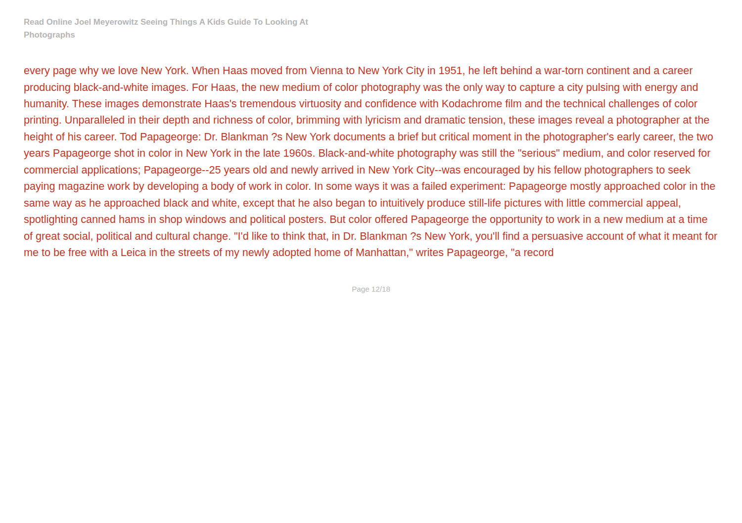Read Online Joel Meyerowitz Seeing Things A Kids Guide To Looking At Photographs
every page why we love New York. When Haas moved from Vienna to New York City in 1951, he left behind a war-torn continent and a career producing black-and-white images. For Haas, the new medium of color photography was the only way to capture a city pulsing with energy and humanity. These images demonstrate Haas's tremendous virtuosity and confidence with Kodachrome film and the technical challenges of color printing. Unparalleled in their depth and richness of color, brimming with lyricism and dramatic tension, these images reveal a photographer at the height of his career. Tod Papageorge: Dr. Blankman ?s New York documents a brief but critical moment in the photographer's early career, the two years Papageorge shot in color in New York in the late 1960s. Black-and-white photography was still the "serious" medium, and color reserved for commercial applications; Papageorge--25 years old and newly arrived in New York City--was encouraged by his fellow photographers to seek paying magazine work by developing a body of work in color. In some ways it was a failed experiment: Papageorge mostly approached color in the same way as he approached black and white, except that he also began to intuitively produce still-life pictures with little commercial appeal, spotlighting canned hams in shop windows and political posters. But color offered Papageorge the opportunity to work in a new medium at a time of great social, political and cultural change. "I'd like to think that, in Dr. Blankman ?s New York, you'll find a persuasive account of what it meant for me to be free with a Leica in the streets of my newly adopted home of Manhattan," writes Papageorge, "a record
Page 12/18